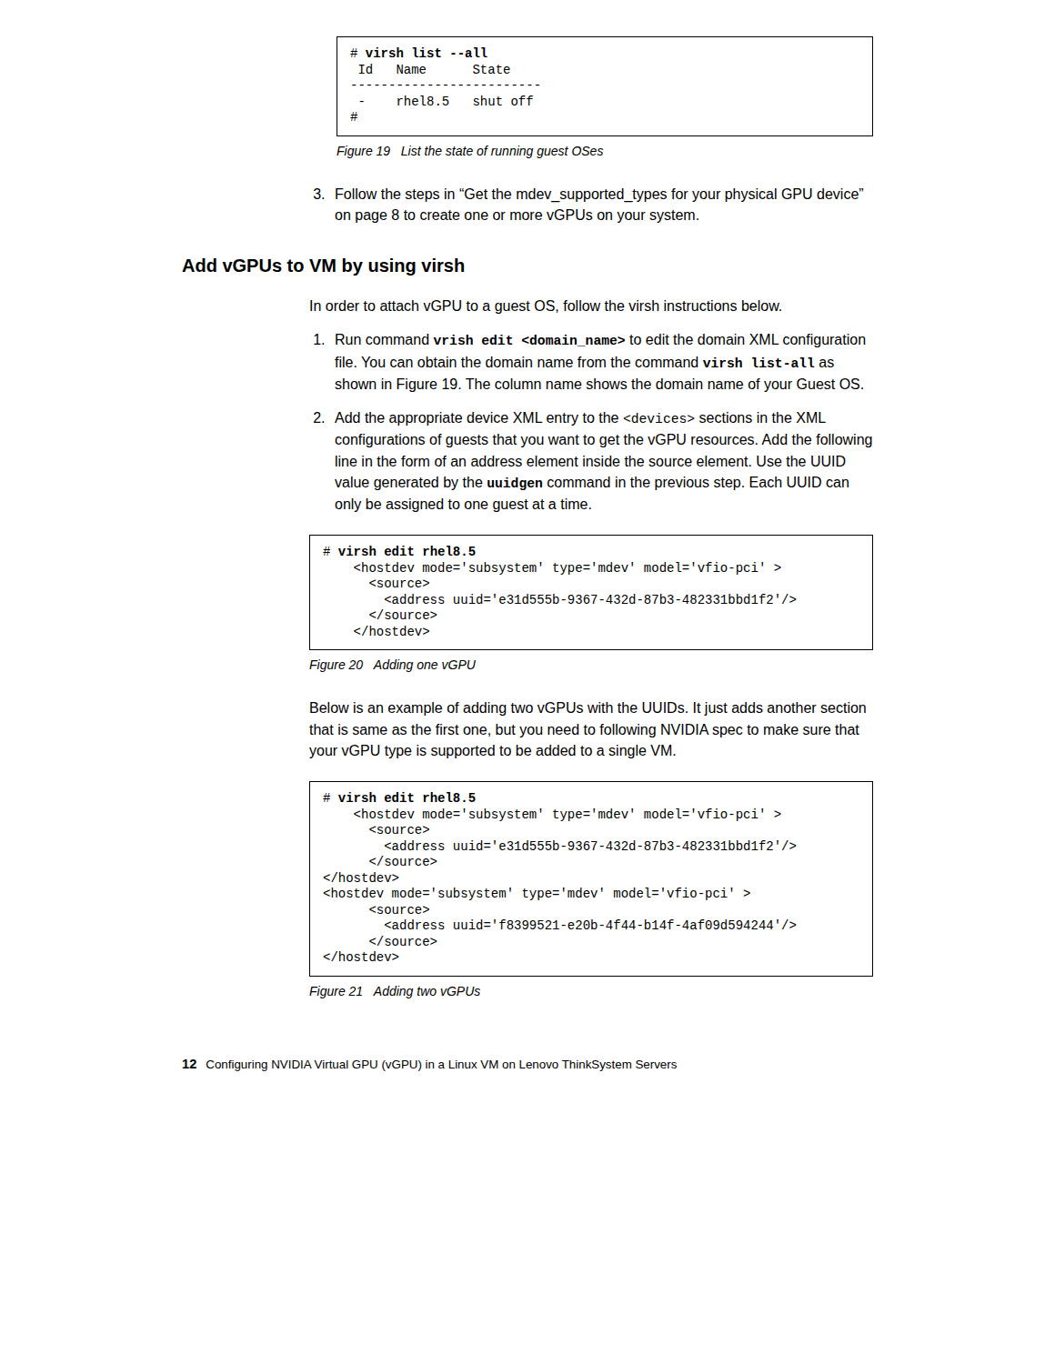# virsh list --all
 Id   Name      State
-------------------------
 -    rhel8.5   shut off
#
Figure 19 List the state of running guest OSes
Follow the steps in “Get the mdev_supported_types for your physical GPU device” on page 8 to create one or more vGPUs on your system.
Add vGPUs to VM by using virsh
In order to attach vGPU to a guest OS, follow the virsh instructions below.
Run command vrish edit <domain_name> to edit the domain XML configuration file. You can obtain the domain name from the command virsh list-all as shown in Figure 19. The column name shows the domain name of your Guest OS.
Add the appropriate device XML entry to the <devices> sections in the XML configurations of guests that you want to get the vGPU resources. Add the following line in the form of an address element inside the source element. Use the UUID value generated by the uuidgen command in the previous step. Each UUID can only be assigned to one guest at a time.
# virsh edit rhel8.5
    <hostdev mode='subsystem' type='mdev' model='vfio-pci' >
      <source>
        <address uuid='e31d555b-9367-432d-87b3-482331bbd1f2'/>
      </source>
    </hostdev>
Figure 20 Adding one vGPU
Below is an example of adding two vGPUs with the UUIDs. It just adds another section that is same as the first one, but you need to following NVIDIA spec to make sure that your vGPU type is supported to be added to a single VM.
# virsh edit rhel8.5
    <hostdev mode='subsystem' type='mdev' model='vfio-pci' >
      <source>
        <address uuid='e31d555b-9367-432d-87b3-482331bbd1f2'/>
      </source>
</hostdev>
<hostdev mode='subsystem' type='mdev' model='vfio-pci' >
      <source>
        <address uuid='f8399521-e20b-4f44-b14f-4af09d594244'/>
      </source>
</hostdev>
Figure 21 Adding two vGPUs
12 Configuring NVIDIA Virtual GPU (vGPU) in a Linux VM on Lenovo ThinkSystem Servers